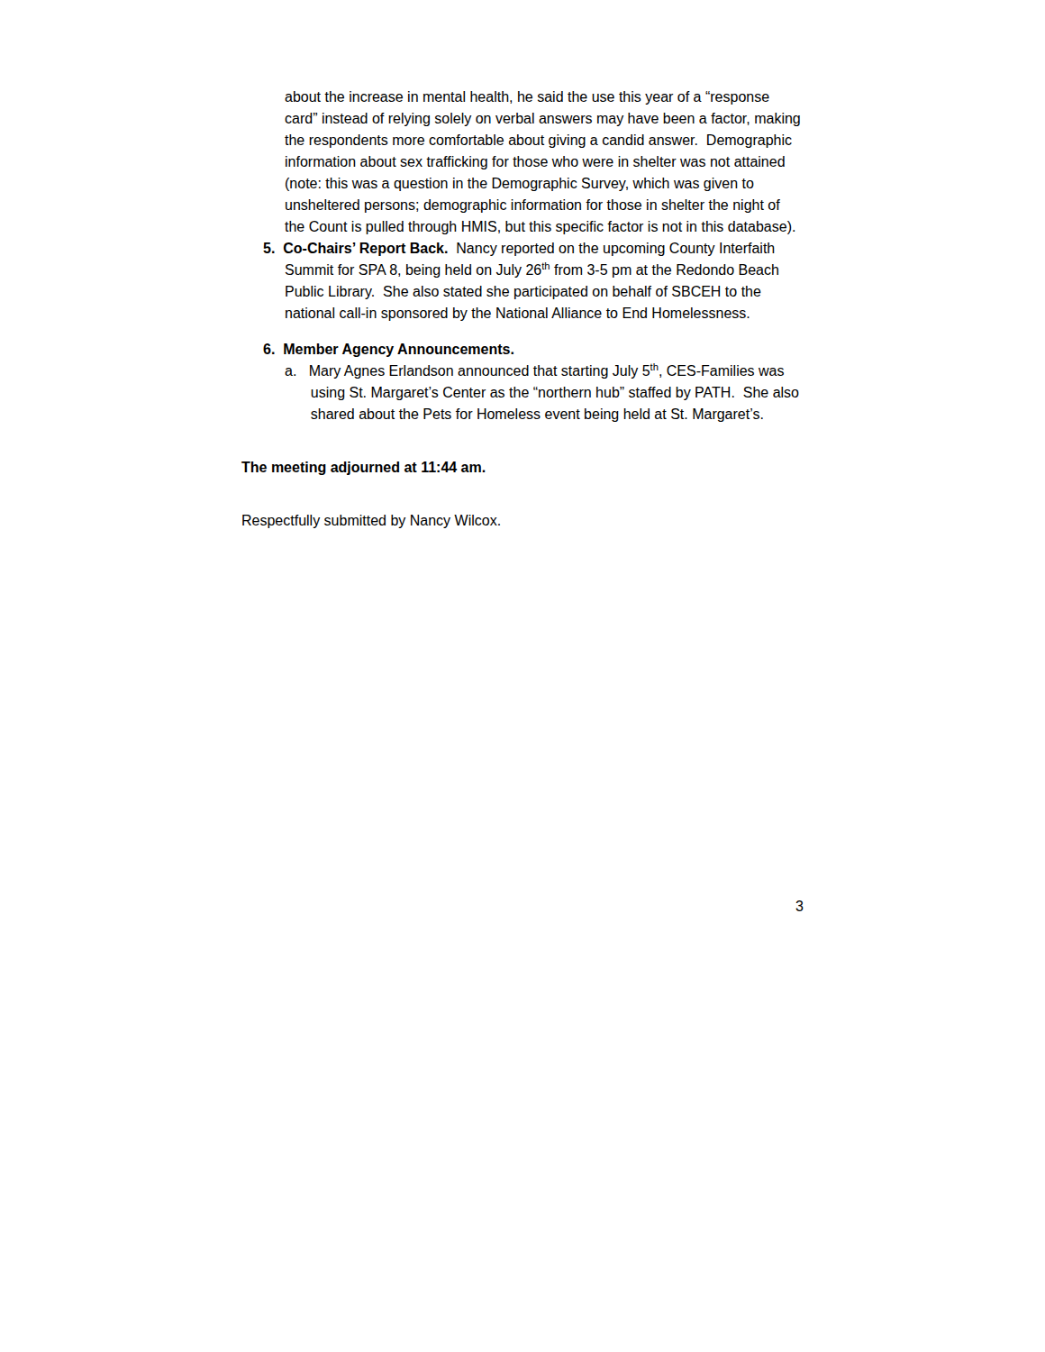about the increase in mental health, he said the use this year of a “response card” instead of relying solely on verbal answers may have been a factor, making the respondents more comfortable about giving a candid answer. Demographic information about sex trafficking for those who were in shelter was not attained (note: this was a question in the Demographic Survey, which was given to unsheltered persons; demographic information for those in shelter the night of the Count is pulled through HMIS, but this specific factor is not in this database).
5. Co-Chairs’ Report Back. Nancy reported on the upcoming County Interfaith Summit for SPA 8, being held on July 26th from 3-5 pm at the Redondo Beach Public Library. She also stated she participated on behalf of SBCEH to the national call-in sponsored by the National Alliance to End Homelessness.
6. Member Agency Announcements.
a. Mary Agnes Erlandson announced that starting July 5th, CES-Families was using St. Margaret’s Center as the “northern hub” staffed by PATH. She also shared about the Pets for Homeless event being held at St. Margaret’s.
The meeting adjourned at 11:44 am.
Respectfully submitted by Nancy Wilcox.
3